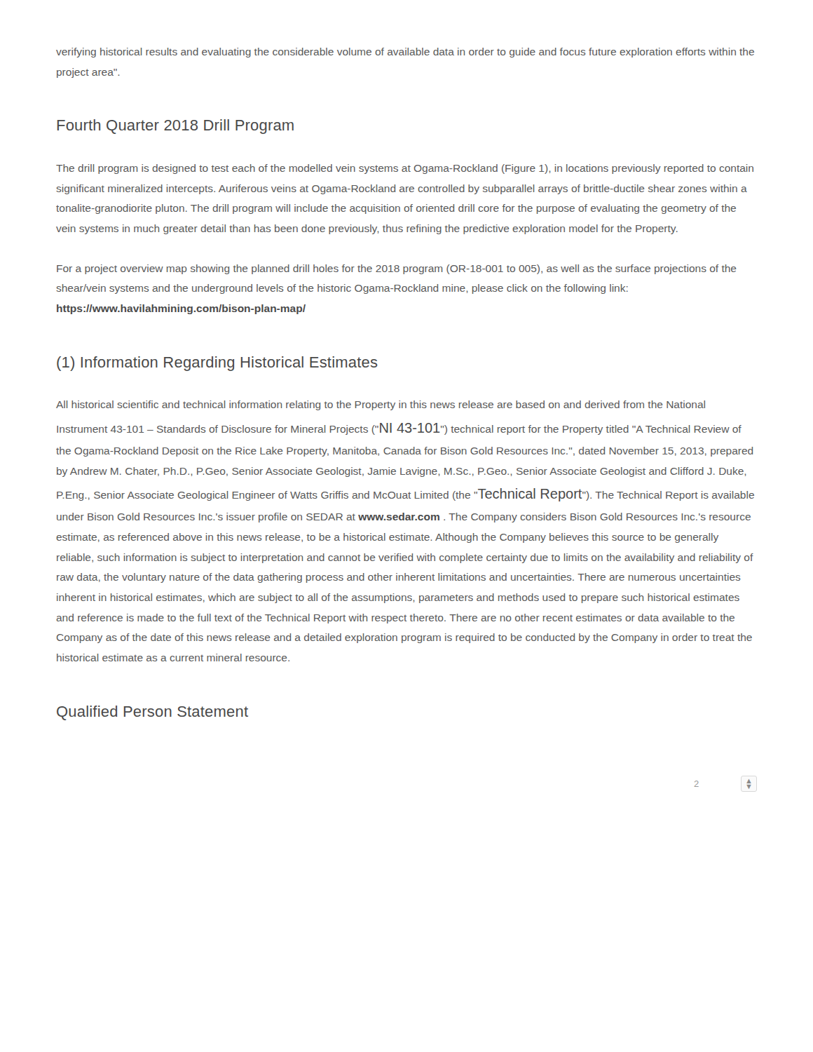verifying historical results and evaluating the considerable volume of available data in order to guide and focus future exploration efforts within the project area".
Fourth Quarter 2018 Drill Program
The drill program is designed to test each of the modelled vein systems at Ogama-Rockland (Figure 1), in locations previously reported to contain significant mineralized intercepts. Auriferous veins at Ogama-Rockland are controlled by subparallel arrays of brittle-ductile shear zones within a tonalite-granodiorite pluton. The drill program will include the acquisition of oriented drill core for the purpose of evaluating the geometry of the vein systems in much greater detail than has been done previously, thus refining the predictive exploration model for the Property.
For a project overview map showing the planned drill holes for the 2018 program (OR-18-001 to 005), as well as the surface projections of the shear/vein systems and the underground levels of the historic Ogama-Rockland mine, please click on the following link: https://www.havilahmining.com/bison-plan-map/
(1) Information Regarding Historical Estimates
All historical scientific and technical information relating to the Property in this news release are based on and derived from the National Instrument 43-101 – Standards of Disclosure for Mineral Projects ("NI 43-101") technical report for the Property titled "A Technical Review of the Ogama-Rockland Deposit on the Rice Lake Property, Manitoba, Canada for Bison Gold Resources Inc.", dated November 15, 2013, prepared by Andrew M. Chater, Ph.D., P.Geo, Senior Associate Geologist, Jamie Lavigne, M.Sc., P.Geo., Senior Associate Geologist and Clifford J. Duke, P.Eng., Senior Associate Geological Engineer of Watts Griffis and McOuat Limited (the "Technical Report"). The Technical Report is available under Bison Gold Resources Inc.'s issuer profile on SEDAR at www.sedar.com . The Company considers Bison Gold Resources Inc.'s resource estimate, as referenced above in this news release, to be a historical estimate. Although the Company believes this source to be generally reliable, such information is subject to interpretation and cannot be verified with complete certainty due to limits on the availability and reliability of raw data, the voluntary nature of the data gathering process and other inherent limitations and uncertainties. There are numerous uncertainties inherent in historical estimates, which are subject to all of the assumptions, parameters and methods used to prepare such historical estimates and reference is made to the full text of the Technical Report with respect thereto. There are no other recent estimates or data available to the Company as of the date of this news release and a detailed exploration program is required to be conducted by the Company in order to treat the historical estimate as a current mineral resource.
Qualified Person Statement
2 ▲
▼